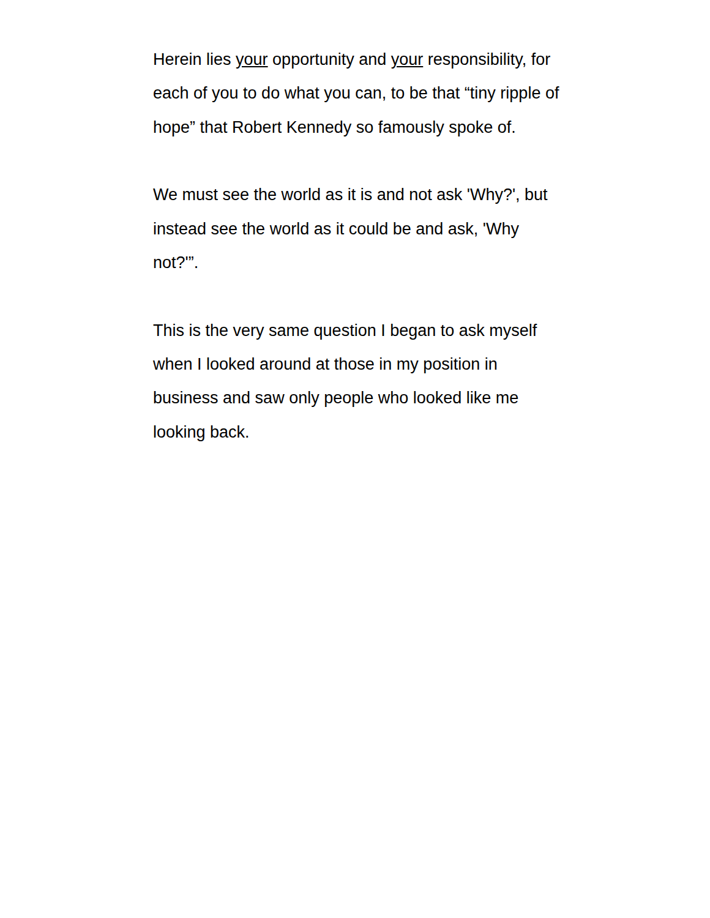Herein lies your opportunity and your responsibility, for each of you to do what you can, to be that “tiny ripple of hope” that Robert Kennedy so famously spoke of.
We must see the world as it is and not ask 'Why?', but instead see the world as it could be and ask, 'Why not?'”.
This is the very same question I began to ask myself when I looked around at those in my position in business and saw only people who looked like me looking back.